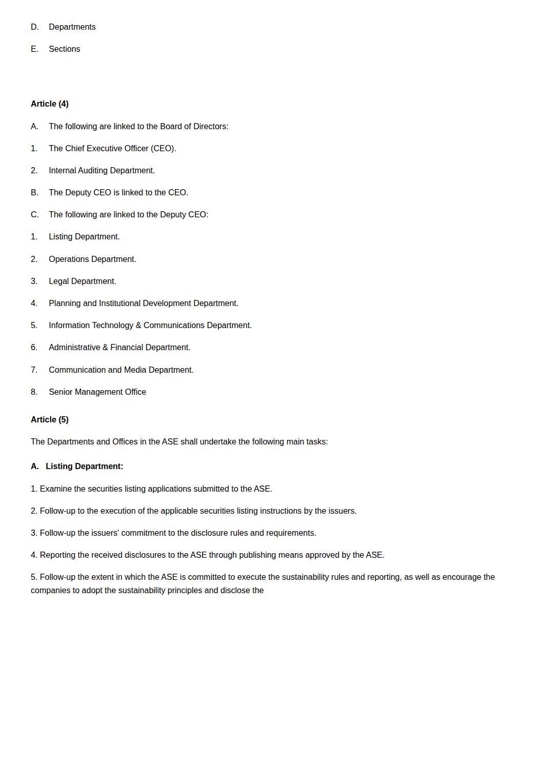D. Departments
E. Sections
Article (4)
A. The following are linked to the Board of Directors:
1. The Chief Executive Officer (CEO).
2. Internal Auditing Department.
B. The Deputy CEO is linked to the CEO.
C. The following are linked to the Deputy CEO:
1. Listing Department.
2. Operations Department.
3. Legal Department.
4. Planning and Institutional Development Department.
5. Information Technology & Communications Department.
6. Administrative & Financial Department.
7. Communication and Media Department.
8. Senior Management Office
Article (5)
The Departments and Offices in the ASE shall undertake the following main tasks:
A. Listing Department:
1. Examine the securities listing applications submitted to the ASE.
2. Follow-up to the execution of the applicable securities listing instructions by the issuers.
3. Follow-up the issuers' commitment to the disclosure rules and requirements.
4. Reporting the received disclosures to the ASE through publishing means approved by the ASE.
5. Follow-up the extent in which the ASE is committed to execute the sustainability rules and reporting, as well as encourage the companies to adopt the sustainability principles and disclose the